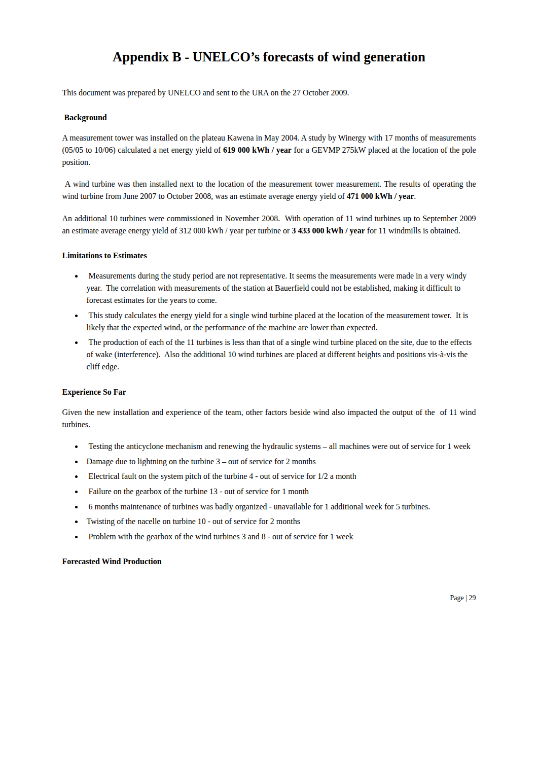Appendix B - UNELCO’s forecasts of wind generation
This document was prepared by UNELCO and sent to the URA on the 27 October 2009.
Background
A measurement tower was installed on the plateau Kawena in May 2004. A study by Winergy with 17 months of measurements (05/05 to 10/06) calculated a net energy yield of 619 000 kWh / year for a GEVMP 275kW placed at the location of the pole position.
A wind turbine was then installed next to the location of the measurement tower measurement. The results of operating the wind turbine from June 2007 to October 2008, was an estimate average energy yield of 471 000 kWh / year.
An additional 10 turbines were commissioned in November 2008. With operation of 11 wind turbines up to September 2009 an estimate average energy yield of 312 000 kWh / year per turbine or 3 433 000 kWh / year for 11 windmills is obtained.
Limitations to Estimates
Measurements during the study period are not representative. It seems the measurements were made in a very windy year. The correlation with measurements of the station at Bauerfield could not be established, making it difficult to forecast estimates for the years to come.
This study calculates the energy yield for a single wind turbine placed at the location of the measurement tower. It is likely that the expected wind, or the performance of the machine are lower than expected.
The production of each of the 11 turbines is less than that of a single wind turbine placed on the site, due to the effects of wake (interference). Also the additional 10 wind turbines are placed at different heights and positions vis-à-vis the cliff edge.
Experience So Far
Given the new installation and experience of the team, other factors beside wind also impacted the output of the of 11 wind turbines.
Testing the anticyclone mechanism and renewing the hydraulic systems – all machines were out of service for 1 week
Damage due to lightning on the turbine 3 – out of service for 2 months
Electrical fault on the system pitch of the turbine 4 - out of service for 1/2 a month
Failure on the gearbox of the turbine 13 - out of service for 1 month
6 months maintenance of turbines was badly organized - unavailable for 1 additional week for 5 turbines.
Twisting of the nacelle on turbine 10 - out of service for 2 months
Problem with the gearbox of the wind turbines 3 and 8 - out of service for 1 week
Forecasted Wind Production
Page | 29